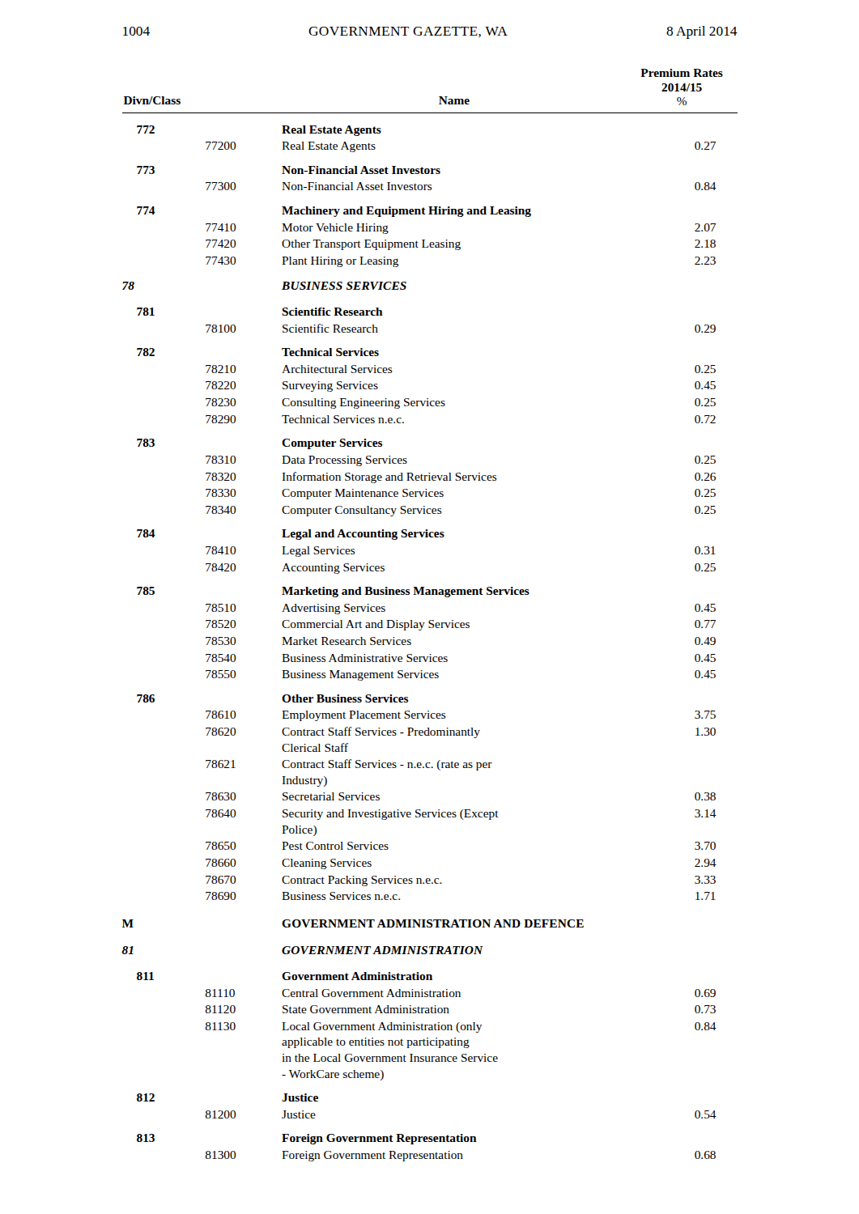1004 GOVERNMENT GAZETTE, WA 8 April 2014
| Divn/Class | | Name | Premium Rates 2014/15 % |
| --- | --- | --- | --- |
| 772 | | Real Estate Agents | |
| | 77200 | Real Estate Agents | 0.27 |
| 773 | | Non-Financial Asset Investors | |
| | 77300 | Non-Financial Asset Investors | 0.84 |
| 774 | | Machinery and Equipment Hiring and Leasing | |
| | 77410 | Motor Vehicle Hiring | 2.07 |
| | 77420 | Other Transport Equipment Leasing | 2.18 |
| | 77430 | Plant Hiring or Leasing | 2.23 |
| 78 | | BUSINESS SERVICES | |
| 781 | | Scientific Research | |
| | 78100 | Scientific Research | 0.29 |
| 782 | | Technical Services | |
| | 78210 | Architectural Services | 0.25 |
| | 78220 | Surveying Services | 0.45 |
| | 78230 | Consulting Engineering Services | 0.25 |
| | 78290 | Technical Services n.e.c. | 0.72 |
| 783 | | Computer Services | |
| | 78310 | Data Processing Services | 0.25 |
| | 78320 | Information Storage and Retrieval Services | 0.26 |
| | 78330 | Computer Maintenance Services | 0.25 |
| | 78340 | Computer Consultancy Services | 0.25 |
| 784 | | Legal and Accounting Services | |
| | 78410 | Legal Services | 0.31 |
| | 78420 | Accounting Services | 0.25 |
| 785 | | Marketing and Business Management Services | |
| | 78510 | Advertising Services | 0.45 |
| | 78520 | Commercial Art and Display Services | 0.77 |
| | 78530 | Market Research Services | 0.49 |
| | 78540 | Business Administrative Services | 0.45 |
| | 78550 | Business Management Services | 0.45 |
| 786 | | Other Business Services | |
| | 78610 | Employment Placement Services | 3.75 |
| | 78620 | Contract Staff Services - Predominantly Clerical Staff | 1.30 |
| | 78621 | Contract Staff Services - n.e.c. (rate as per Industry) | |
| | 78630 | Secretarial Services | 0.38 |
| | 78640 | Security and Investigative Services (Except Police) | 3.14 |
| | 78650 | Pest Control Services | 3.70 |
| | 78660 | Cleaning Services | 2.94 |
| | 78670 | Contract Packing Services n.e.c. | 3.33 |
| | 78690 | Business Services n.e.c. | 1.71 |
| M | | GOVERNMENT ADMINISTRATION AND DEFENCE | |
| 81 | | GOVERNMENT ADMINISTRATION | |
| 811 | | Government Administration | |
| | 81110 | Central Government Administration | 0.69 |
| | 81120 | State Government Administration | 0.73 |
| | 81130 | Local Government Administration (only applicable to entities not participating in the Local Government Insurance Service - WorkCare scheme) | 0.84 |
| 812 | | Justice | |
| | 81200 | Justice | 0.54 |
| 813 | | Foreign Government Representation | |
| | 81300 | Foreign Government Representation | 0.68 |